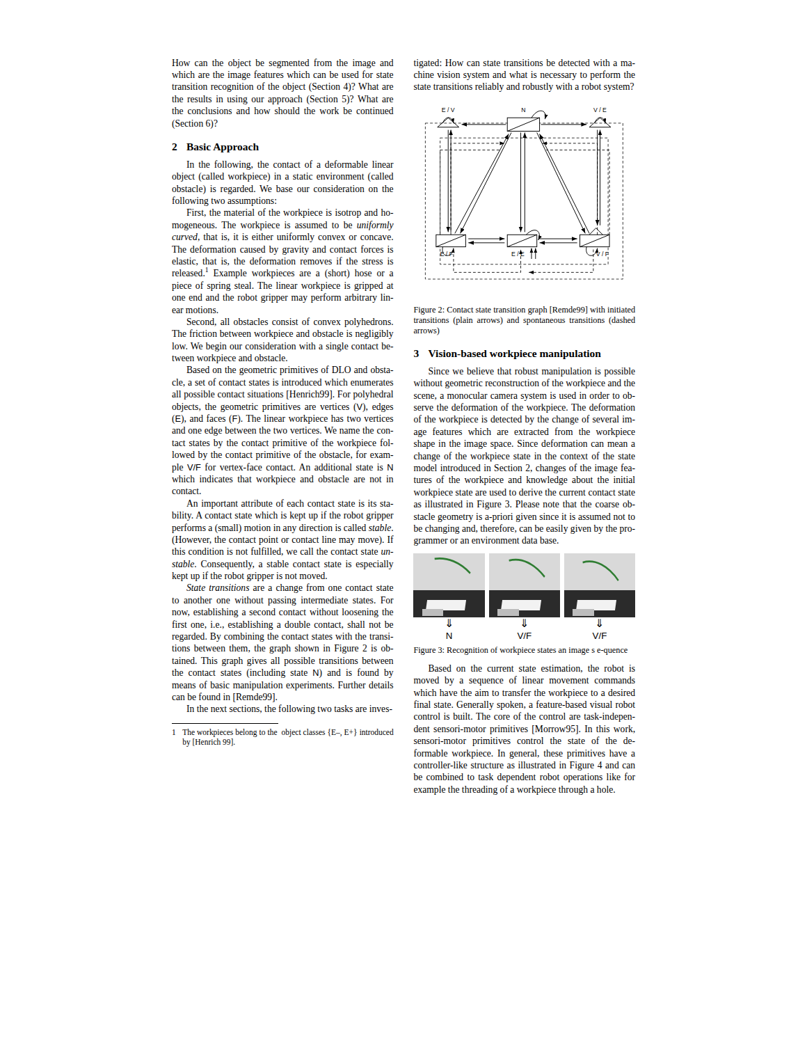How can the object be segmented from the image and which are the image features which can be used for state transition recognition of the object (Section 4)? What are the results in using our approach (Section 5)? What are the conclusions and how should the work be continued (Section 6)?
2 Basic Approach
In the following, the contact of a deformable linear object (called workpiece) in a static environment (called obstacle) is regarded. We base our consideration on the following two assumptions:
First, the material of the workpiece is isotrop and homogeneous. The workpiece is assumed to be uniformly curved, that is, it is either uniformly convex or concave. The deformation caused by gravity and contact forces is elastic, that is, the deformation removes if the stress is released.1 Example workpieces are a (short) hose or a piece of spring steal. The linear workpiece is gripped at one end and the robot gripper may perform arbitrary linear motions.
Second, all obstacles consist of convex polyhedrons. The friction between workpiece and obstacle is negligibly low. We begin our consideration with a single contact between workpiece and obstacle.
Based on the geometric primitives of DLO and obstacle, a set of contact states is introduced which enumerates all possible contact situations [Henrich99]. For polyhedral objects, the geometric primitives are vertices (V), edges (E), and faces (F). The linear workpiece has two vertices and one edge between the two vertices. We name the contact states by the contact primitive of the workpiece followed by the contact primitive of the obstacle, for example V/F for vertex-face contact. An additional state is N which indicates that workpiece and obstacle are not in contact.
An important attribute of each contact state is its stability. A contact state which is kept up if the robot gripper performs a (small) motion in any direction is called stable. (However, the contact point or contact line may move). If this condition is not fulfilled, we call the contact state unstable. Consequently, a stable contact state is especially kept up if the robot gripper is not moved.
State transitions are a change from one contact state to another one without passing intermediate states. For now, establishing a second contact without loosening the first one, i.e., establishing a double contact, shall not be regarded. By combining the contact states with the transitions between them, the graph shown in Figure 2 is obtained. This graph gives all possible transitions between the contact states (including state N) and is found by means of basic manipulation experiments. Further details can be found in [Remde99].
In the next sections, the following two tasks are inves-
1
The workpieces belong to the object classes {E–, E+} introduced by [Henrich 99].
tigated: How can state transitions be detected with a machine vision system and what is necessary to perform the state transitions reliably and robustly with a robot system?
N E / V V / E E / F E / E V / F
Figure 2: Contact state transition graph [Remde99] with initiated transitions (plain arrows) and spontaneous transitions (dashed arrows)
3 Vision-based workpiece manipulation
Since we believe that robust manipulation is possible without geometric reconstruction of the workpiece and the scene, a monocular camera system is used in order to observe the deformation of the workpiece. The deformation of the workpiece is detected by the change of several image features which are extracted from the workpiece shape in the image space. Since deformation can mean a change of the workpiece state in the context of the state model introduced in Section 2, changes of the image features of the workpiece and knowledge about the initial workpiece state are used to derive the current contact state as illustrated in Figure 3. Please note that the coarse obstacle geometry is a-priori given since it is assumed not to be changing and, therefore, can be easily given by the programmer or an environment data base.
⇓
⇓
⇓
N
V/F
V/F
Figure 3: Recognition of workpiece states an image s e-quence
Based on the current state estimation, the robot is moved by a sequence of linear movement commands which have the aim to transfer the workpiece to a desired final state. Generally spoken, a feature-based visual robot control is built. The core of the control are task-independent sensori-motor primitives [Morrow95]. In this work, sensori-motor primitives control the state of the deformable workpiece. In general, these primitives have a controller-like structure as illustrated in Figure 4 and can be combined to task dependent robot operations like for example the threading of a workpiece through a hole.